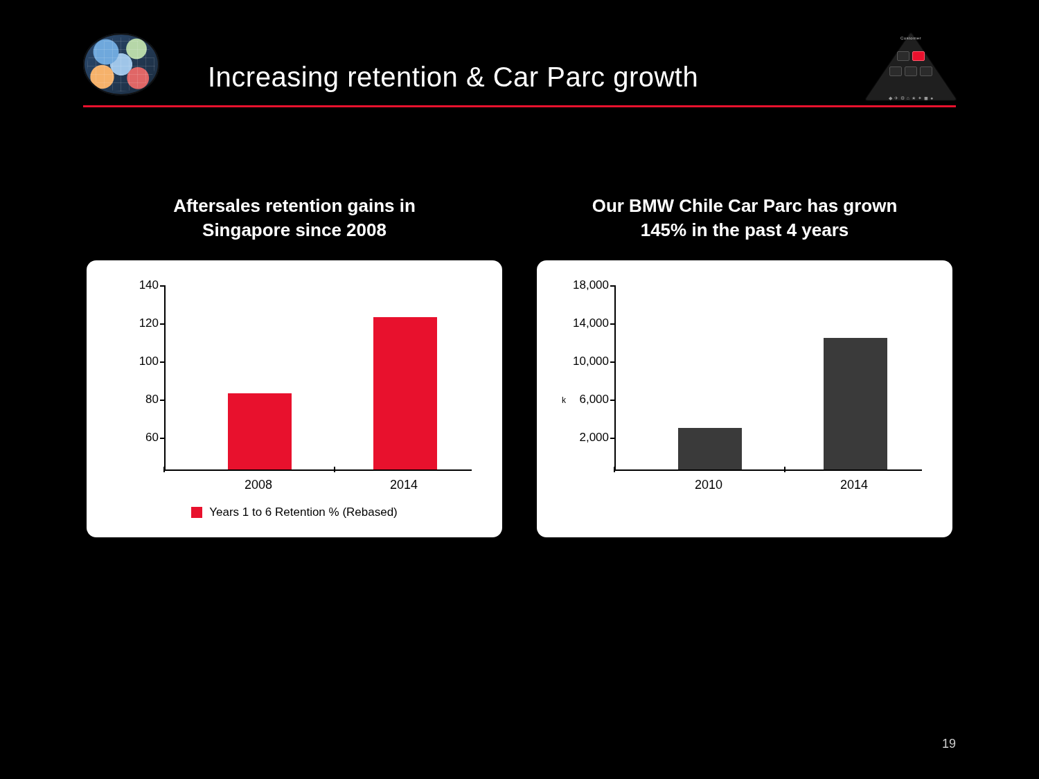Increasing retention & Car Parc growth
Customer
◆✈⚙⌂★✦◼●
Aftersales retention gains in
Singapore since 2008
140
120
100
80
60
2008 2014
Years 1 to 6 Retention % (Rebased)
Our BMW Chile Car Parc has grown
145% in the past 4 years
k
18,000
14,000
10,000
6,000
2,000
2010 2014
19